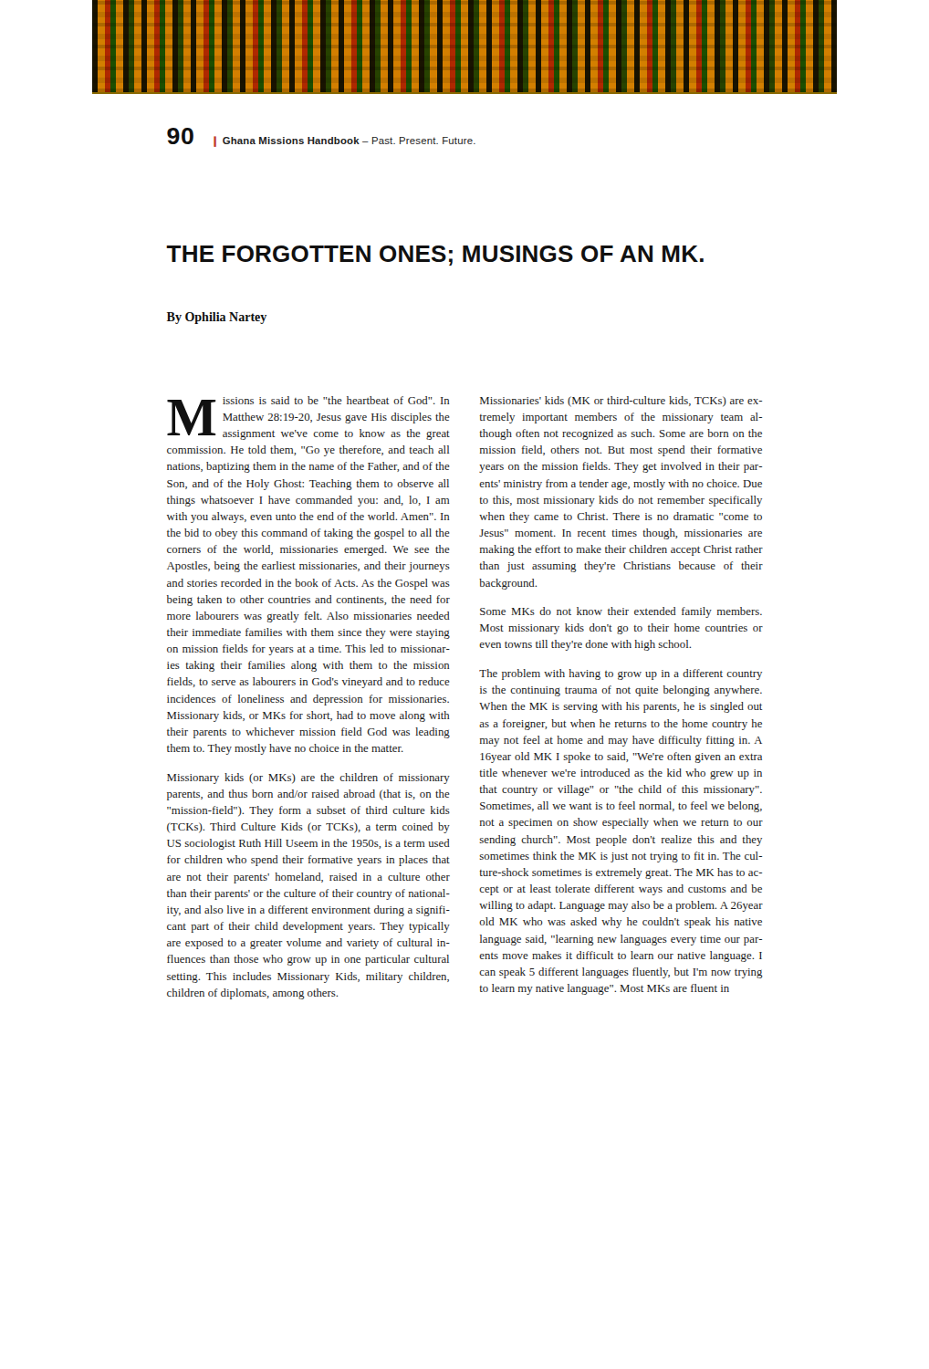90
❙Ghana Missions Handbook – Past. Present. Future.
The Forgotten Ones; Musings of an MK.
By Ophilia Nartey
Missions is said to be "the heartbeat of God". In Matthew 28:19-20, Jesus gave His disciples the assignment we've come to know as the great commission. He told them, "Go ye therefore, and teach all nations, baptizing them in the name of the Father, and of the Son, and of the Holy Ghost: Teaching them to observe all things whatsoever I have commanded you: and, lo, I am with you always, even unto the end of the world. Amen". In the bid to obey this command of taking the gospel to all the corners of the world, missionaries emerged. We see the Apostles, being the earliest missionaries, and their journeys and stories recorded in the book of Acts. As the Gospel was being taken to other countries and continents, the need for more labourers was greatly felt. Also missionaries needed their immediate families with them since they were staying on mission fields for years at a time. This led to missionaries taking their families along with them to the mission fields, to serve as labourers in God's vineyard and to reduce incidences of loneliness and depression for missionaries. Missionary kids, or MKs for short, had to move along with their parents to whichever mission field God was leading them to. They mostly have no choice in the matter.
Missionary kids (or MKs) are the children of missionary parents, and thus born and/or raised abroad (that is, on the "mission-field"). They form a subset of third culture kids (TCKs). Third Culture Kids (or TCKs), a term coined by US sociologist Ruth Hill Useem in the 1950s, is a term used for children who spend their formative years in places that are not their parents' homeland, raised in a culture other than their parents' or the culture of their country of nationality, and also live in a different environment during a significant part of their child development years. They typically are exposed to a greater volume and variety of cultural influences than those who grow up in one particular cultural setting. This includes Missionary Kids, military children, children of diplomats, among others.
Missionaries' kids (MK or third-culture kids, TCKs) are extremely important members of the missionary team although often not recognized as such. Some are born on the mission field, others not. But most spend their formative years on the mission fields. They get involved in their parents' ministry from a tender age, mostly with no choice. Due to this, most missionary kids do not remember specifically when they came to Christ. There is no dramatic "come to Jesus" moment. In recent times though, missionaries are making the effort to make their children accept Christ rather than just assuming they're Christians because of their background.
Some MKs do not know their extended family members. Most missionary kids don't go to their home countries or even towns till they're done with high school.
The problem with having to grow up in a different country is the continuing trauma of not quite belonging anywhere. When the MK is serving with his parents, he is singled out as a foreigner, but when he returns to the home country he may not feel at home and may have difficulty fitting in. A 16year old MK I spoke to said, "We're often given an extra title whenever we're introduced as the kid who grew up in that country or village" or "the child of this missionary". Sometimes, all we want is to feel normal, to feel we belong, not a specimen on show especially when we return to our sending church". Most people don't realize this and they sometimes think the MK is just not trying to fit in. The culture-shock sometimes is extremely great. The MK has to accept or at least tolerate different ways and customs and be willing to adapt. Language may also be a problem. A 26year old MK who was asked why he couldn't speak his native language said, "learning new languages every time our parents move makes it difficult to learn our native language. I can speak 5 different languages fluently, but I'm now trying to learn my native language". Most MKs are fluent in